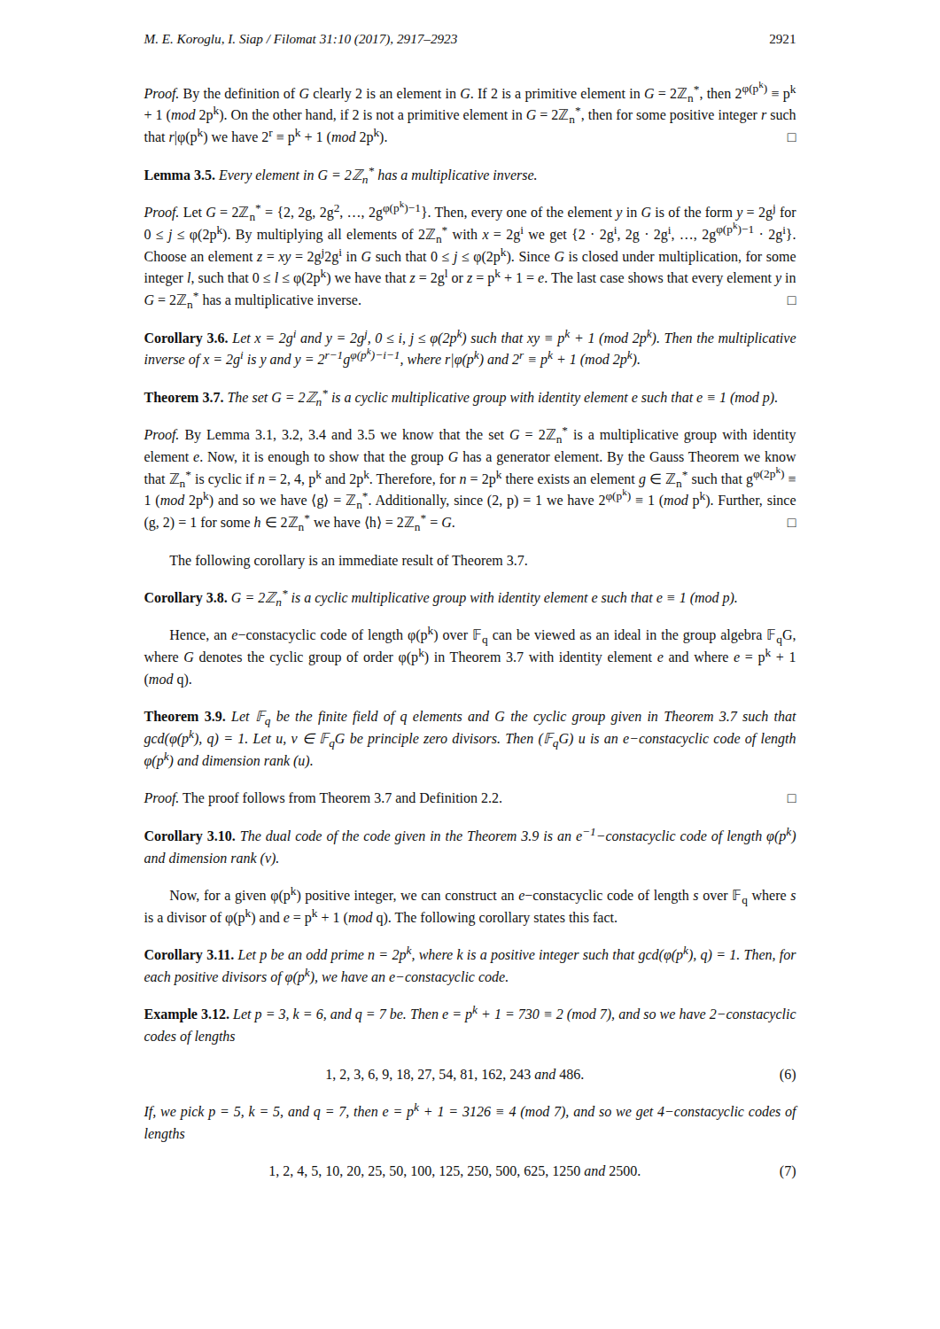M. E. Koroglu, I. Siap / Filomat 31:10 (2017), 2917–2923 2921
Proof. By the definition of G clearly 2 is an element in G. If 2 is a primitive element in G = 2ℤn*, then 2φ(pk) ≡ pk + 1 (mod 2pk). On the other hand, if 2 is not a primitive element in G = 2ℤn*, then for some positive integer r such that r|φ(pk) we have 2r ≡ pk + 1 (mod 2pk). □
Lemma 3.5. Every element in G = 2ℤn* has a multiplicative inverse.
Proof. Let G = 2ℤn* = {2, 2g, 2g2, …, 2gφ(pk)−1}. Then, every one of the element y in G is of the form y = 2gj for 0 ≤ j ≤ φ(2pk). By multiplying all elements of 2ℤn* with x = 2gi we get {2 · 2gi, 2g · 2gi, …, 2gφ(pk)−1 · 2gi}. Choose an element z = xy = 2gj2gi in G such that 0 ≤ j ≤ φ(2pk). Since G is closed under multiplication, for some integer l, such that 0 ≤ l ≤ φ(2pk) we have that z = 2gl or z = pk + 1 = e. The last case shows that every element y in G = 2ℤn* has a multiplicative inverse. □
Corollary 3.6. Let x = 2gi and y = 2gj, 0 ≤ i, j ≤ φ(2pk) such that xy ≡ pk + 1 (mod 2pk). Then the multiplicative inverse of x = 2gi is y and y = 2r−1gφ(pk)−i−1, where r|φ(pk) and 2r ≡ pk + 1 (mod 2pk).
Theorem 3.7. The set G = 2ℤn* is a cyclic multiplicative group with identity element e such that e ≡ 1 (mod p).
Proof. By Lemma 3.1, 3.2, 3.4 and 3.5 we know that the set G = 2ℤn* is a multiplicative group with identity element e. Now, it is enough to show that the group G has a generator element. By the Gauss Theorem we know that ℤn* is cyclic if n = 2, 4, pk and 2pk. Therefore, for n = 2pk there exists an element g ∈ ℤn* such that gφ(2pk) ≡ 1 (mod 2pk) and so we have ⟨g⟩ = ℤn*. Additionally, since (2, p) = 1 we have 2φ(pk) ≡ 1 (mod pk). Further, since (g, 2) = 1 for some h ∈ 2ℤn* we have ⟨h⟩ = 2ℤn* = G. □
The following corollary is an immediate result of Theorem 3.7.
Corollary 3.8. G = 2ℤn* is a cyclic multiplicative group with identity element e such that e ≡ 1 (mod p).
Hence, an e−constacyclic code of length φ(pk) over 𝔽q can be viewed as an ideal in the group algebra 𝔽qG, where G denotes the cyclic group of order φ(pk) in Theorem 3.7 with identity element e and where e = pk + 1 (mod q).
Theorem 3.9. Let 𝔽q be the finite field of q elements and G the cyclic group given in Theorem 3.7 such that gcd(φ(pk), q) = 1. Let u, v ∈ 𝔽qG be principle zero divisors. Then (𝔽qG) u is an e−constacyclic code of length φ(pk) and dimension rank (u).
Proof. The proof follows from Theorem 3.7 and Definition 2.2. □
Corollary 3.10. The dual code of the code given in the Theorem 3.9 is an e−1−constacyclic code of length φ(pk) and dimension rank (v).
Now, for a given φ(pk) positive integer, we can construct an e−constacyclic code of length s over 𝔽q where s is a divisor of φ(pk) and e = pk + 1 (mod q). The following corollary states this fact.
Corollary 3.11. Let p be an odd prime n = 2pk, where k is a positive integer such that gcd(φ(pk), q) = 1. Then, for each positive divisors of φ(pk), we have an e−constacyclic code.
Example 3.12. Let p = 3, k = 6, and q = 7 be. Then e = pk + 1 = 730 ≡ 2 (mod 7), and so we have 2−constacyclic codes of lengths
1, 2, 3, 6, 9, 18, 27, 54, 81, 162, 243 and 486.
(6)
If, we pick p = 5, k = 5, and q = 7, then e = pk + 1 = 3126 ≡ 4 (mod 7), and so we get 4−constacyclic codes of lengths
1, 2, 4, 5, 10, 20, 25, 50, 100, 125, 250, 500, 625, 1250 and 2500.
(7)